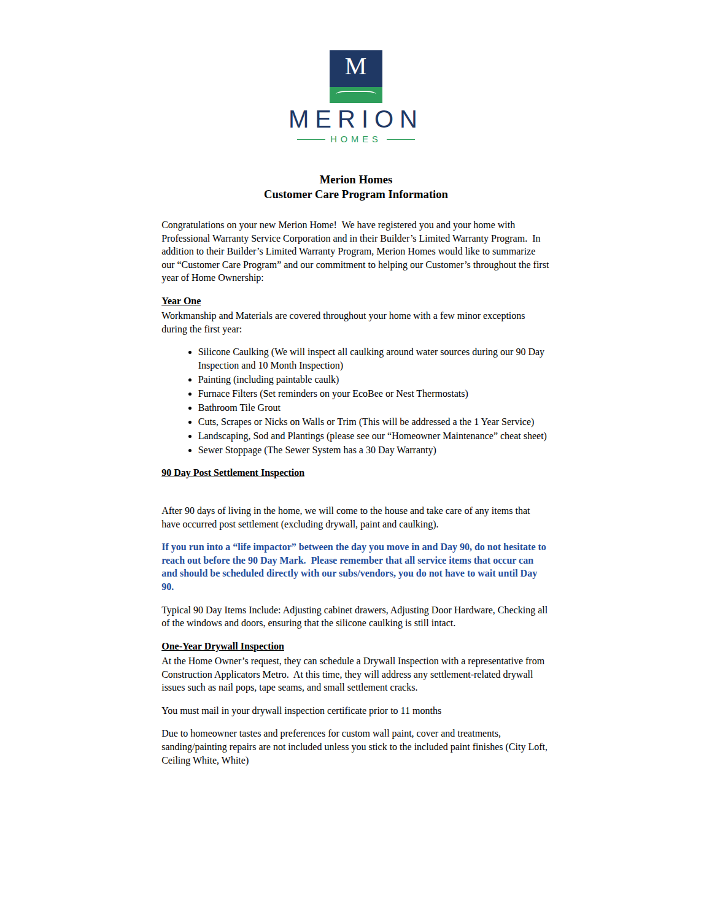M
MERION
HOMES
Merion Homes Customer Care Program Information
Congratulations on your new Merion Home! We have registered you and your home with Professional Warranty Service Corporation and in their Builder’s Limited Warranty Program. In addition to their Builder’s Limited Warranty Program, Merion Homes would like to summarize our “Customer Care Program” and our commitment to helping our Customer’s throughout the first year of Home Ownership:
Year One
Workmanship and Materials are covered throughout your home with a few minor exceptions during the first year:
Silicone Caulking (We will inspect all caulking around water sources during our 90 Day Inspection and 10 Month Inspection)
Painting (including paintable caulk)
Furnace Filters (Set reminders on your EcoBee or Nest Thermostats)
Bathroom Tile Grout
Cuts, Scrapes or Nicks on Walls or Trim (This will be addressed a the 1 Year Service)
Landscaping, Sod and Plantings (please see our “Homeowner Maintenance” cheat sheet)
Sewer Stoppage (The Sewer System has a 30 Day Warranty)
90 Day Post Settlement Inspection
After 90 days of living in the home, we will come to the house and take care of any items that have occurred post settlement (excluding drywall, paint and caulking).
If you run into a “life impactor” between the day you move in and Day 90, do not hesitate to reach out before the 90 Day Mark. Please remember that all service items that occur can and should be scheduled directly with our subs/vendors, you do not have to wait until Day 90.
Typical 90 Day Items Include: Adjusting cabinet drawers, Adjusting Door Hardware, Checking all of the windows and doors, ensuring that the silicone caulking is still intact.
One-Year Drywall Inspection
At the Home Owner’s request, they can schedule a Drywall Inspection with a representative from Construction Applicators Metro. At this time, they will address any settlement-related drywall issues such as nail pops, tape seams, and small settlement cracks.
You must mail in your drywall inspection certificate prior to 11 months
Due to homeowner tastes and preferences for custom wall paint, cover and treatments, sanding/painting repairs are not included unless you stick to the included paint finishes (City Loft, Ceiling White, White)